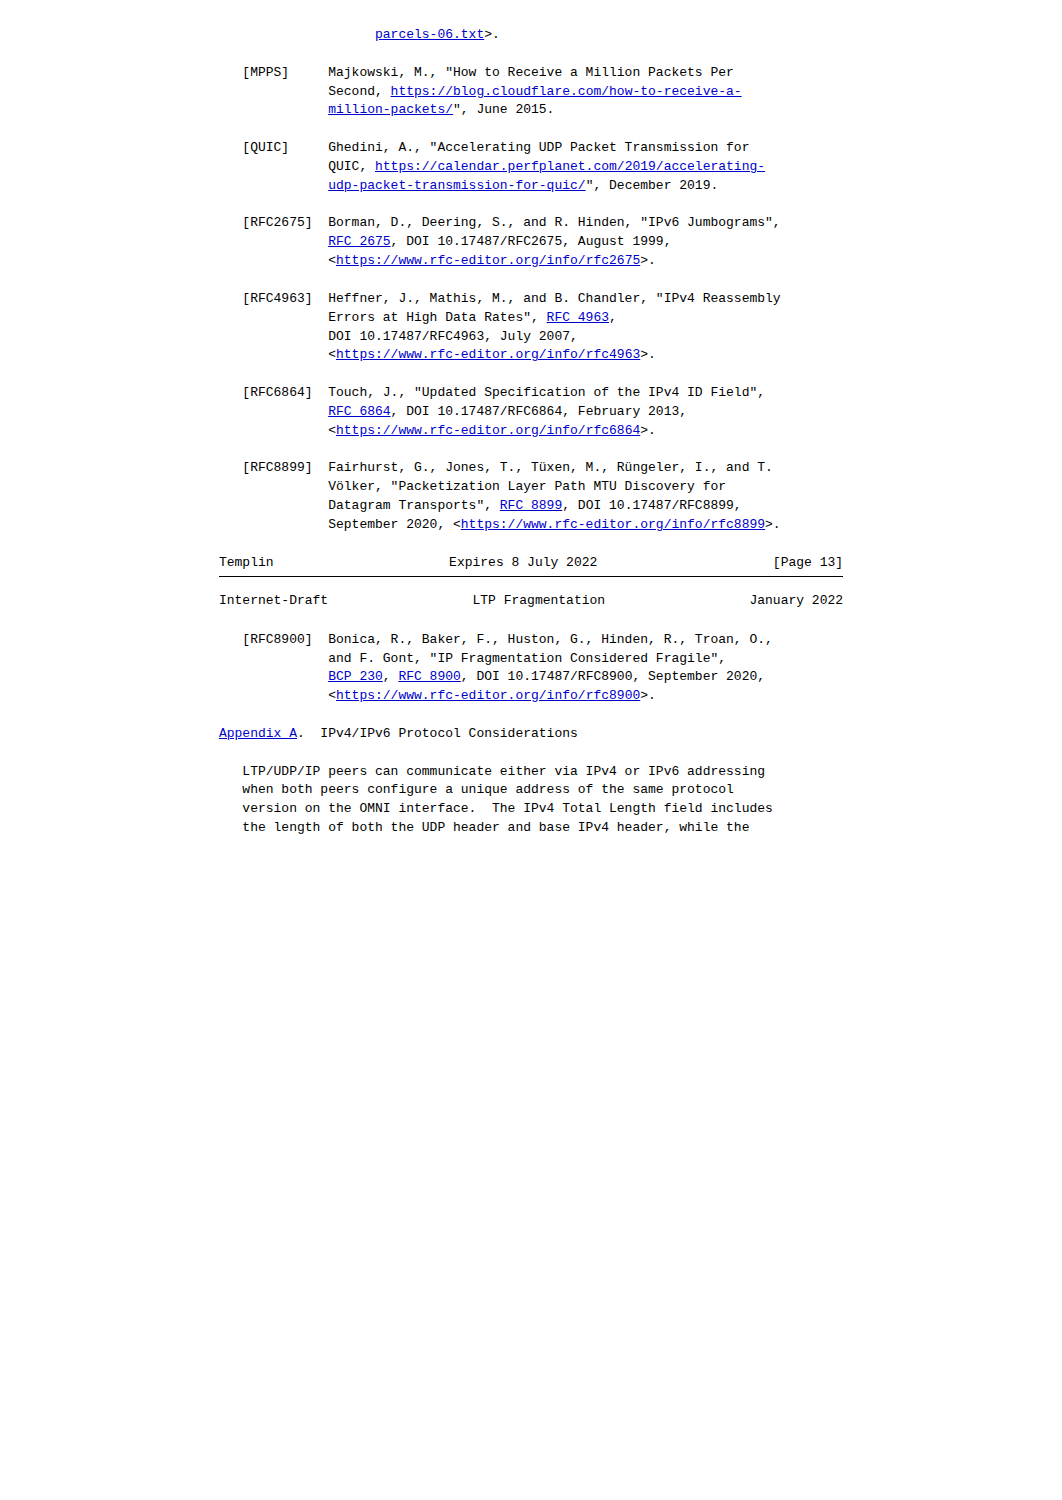parcels-06.txt>.

   [MPPS]     Majkowski, M., "How to Receive a Million Packets Per
              Second, https://blog.cloudflare.com/how-to-receive-a-
              million-packets/", June 2015.

   [QUIC]     Ghedini, A., "Accelerating UDP Packet Transmission for
              QUIC, https://calendar.perfplanet.com/2019/accelerating-
              udp-packet-transmission-for-quic/", December 2019.

   [RFC2675]  Borman, D., Deering, S., and R. Hinden, "IPv6 Jumbograms",
              RFC 2675, DOI 10.17487/RFC2675, August 1999,
              <https://www.rfc-editor.org/info/rfc2675>.

   [RFC4963]  Heffner, J., Mathis, M., and B. Chandler, "IPv4 Reassembly
              Errors at High Data Rates", RFC 4963,
              DOI 10.17487/RFC4963, July 2007,
              <https://www.rfc-editor.org/info/rfc4963>.

   [RFC6864]  Touch, J., "Updated Specification of the IPv4 ID Field",
              RFC 6864, DOI 10.17487/RFC6864, February 2013,
              <https://www.rfc-editor.org/info/rfc6864>.

   [RFC8899]  Fairhurst, G., Jones, T., Tüxen, M., Rüngeler, I., and T.
              Völker, "Packetization Layer Path MTU Discovery for
              Datagram Transports", RFC 8899, DOI 10.17487/RFC8899,
              September 2020, <https://www.rfc-editor.org/info/rfc8899>.
Templin Expires 8 July 2022[Page 13]
Internet-Draft LTP Fragmentation January 2022
   [RFC8900]  Bonica, R., Baker, F., Huston, G., Hinden, R., Troan, O.,
              and F. Gont, "IP Fragmentation Considered Fragile",
              BCP 230, RFC 8900, DOI 10.17487/RFC8900, September 2020,
              <https://www.rfc-editor.org/info/rfc8900>.

Appendix A.  IPv4/IPv6 Protocol Considerations

   LTP/UDP/IP peers can communicate either via IPv4 or IPv6 addressing
   when both peers configure a unique address of the same protocol
   version on the OMNI interface.  The IPv4 Total Length field includes
   the length of both the UDP header and base IPv4 header, while the